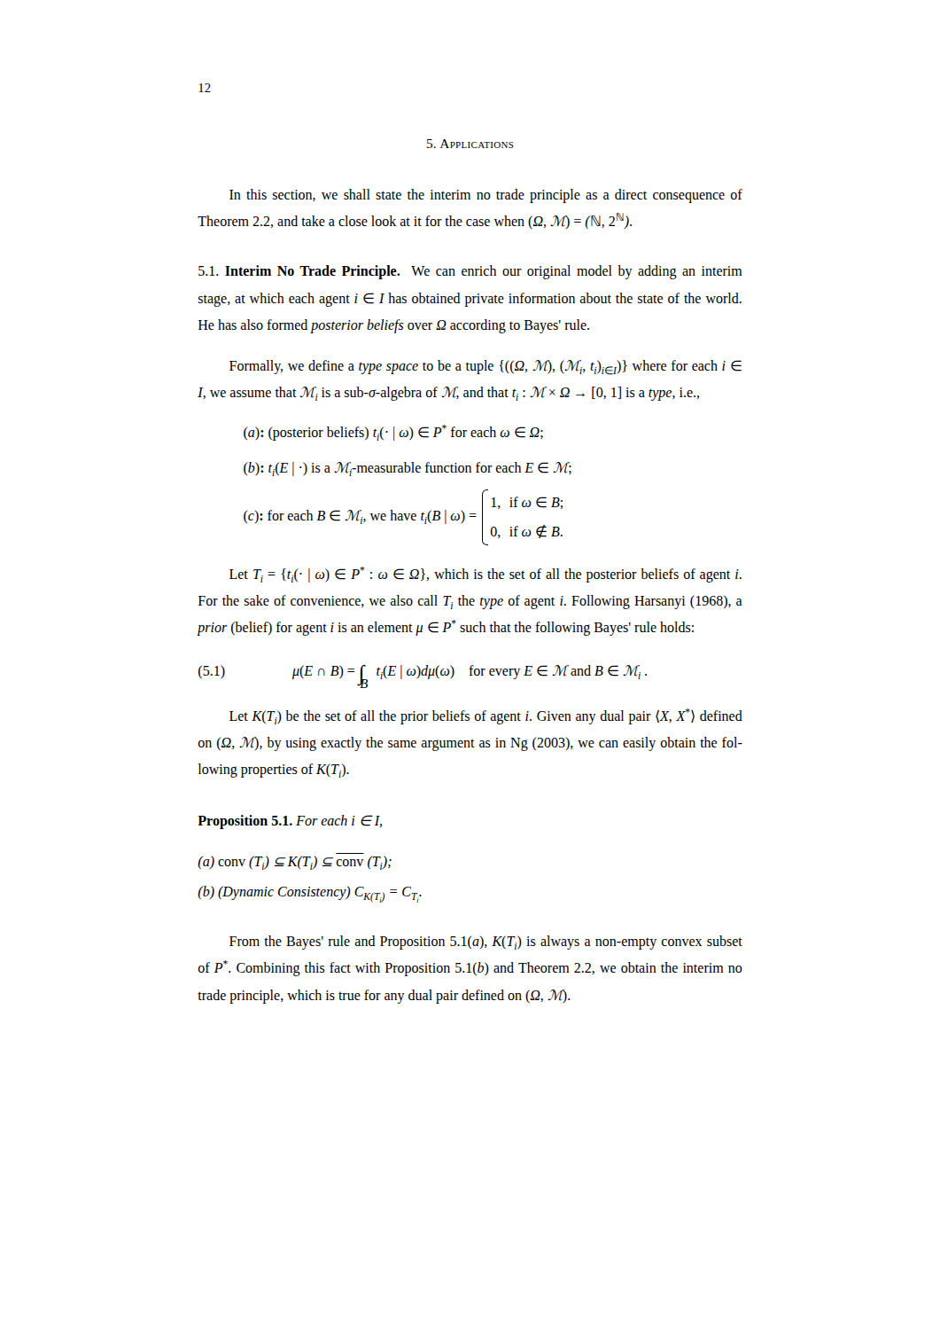12
5. Applications
In this section, we shall state the interim no trade principle as a direct consequence of Theorem 2.2, and take a close look at it for the case when (Ω, ℳ) = (ℕ, 2ℕ).
5.1. Interim No Trade Principle. We can enrich our original model by adding an interim stage, at which each agent i ∈ I has obtained private information about the state of the world. He has also formed posterior beliefs over Ω according to Bayes' rule.
Formally, we define a type space to be a tuple {((Ω, ℳ), (ℳi, ti)i∈I)} where for each i ∈ I, we assume that ℳi is a sub-σ-algebra of ℳ, and that ti : ℳ × Ω → [0, 1] is a type, i.e.,
(a): (posterior beliefs) ti(· | ω) ∈ P* for each ω ∈ Ω;
(b): ti(E | ·) is a ℳi-measurable function for each E ∈ ℳ;
(c): for each B ∈ ℳi, we have ti(B | ω) = 1, if ω ∈ B; 0, if ω ∉ B.
Let Ti = {ti(· | ω) ∈ P* : ω ∈ Ω}, which is the set of all the posterior beliefs of agent i. For the sake of convenience, we also call Ti the type of agent i. Following Harsanyi (1968), a prior (belief) for agent i is an element μ ∈ P* such that the following Bayes' rule holds:
(5.1) μ(E ∩ B) = ∫B ti(E | ω)dμ(ω) for every E ∈ ℳ and B ∈ ℳi .
Let K(Ti) be the set of all the prior beliefs of agent i. Given any dual pair ⟨X, X*⟩ defined on (Ω, ℳ), by using exactly the same argument as in Ng (2003), we can easily obtain the following properties of K(Ti).
Proposition 5.1. For each i ∈ I,
(a) conv (Ti) ⊆ K(Ti) ⊆ conv (Ti);
(b) (Dynamic Consistency) CK(Ti) = CTi.
From the Bayes' rule and Proposition 5.1(a), K(Ti) is always a non-empty convex subset of P*. Combining this fact with Proposition 5.1(b) and Theorem 2.2, we obtain the interim no trade principle, which is true for any dual pair defined on (Ω, ℳ).